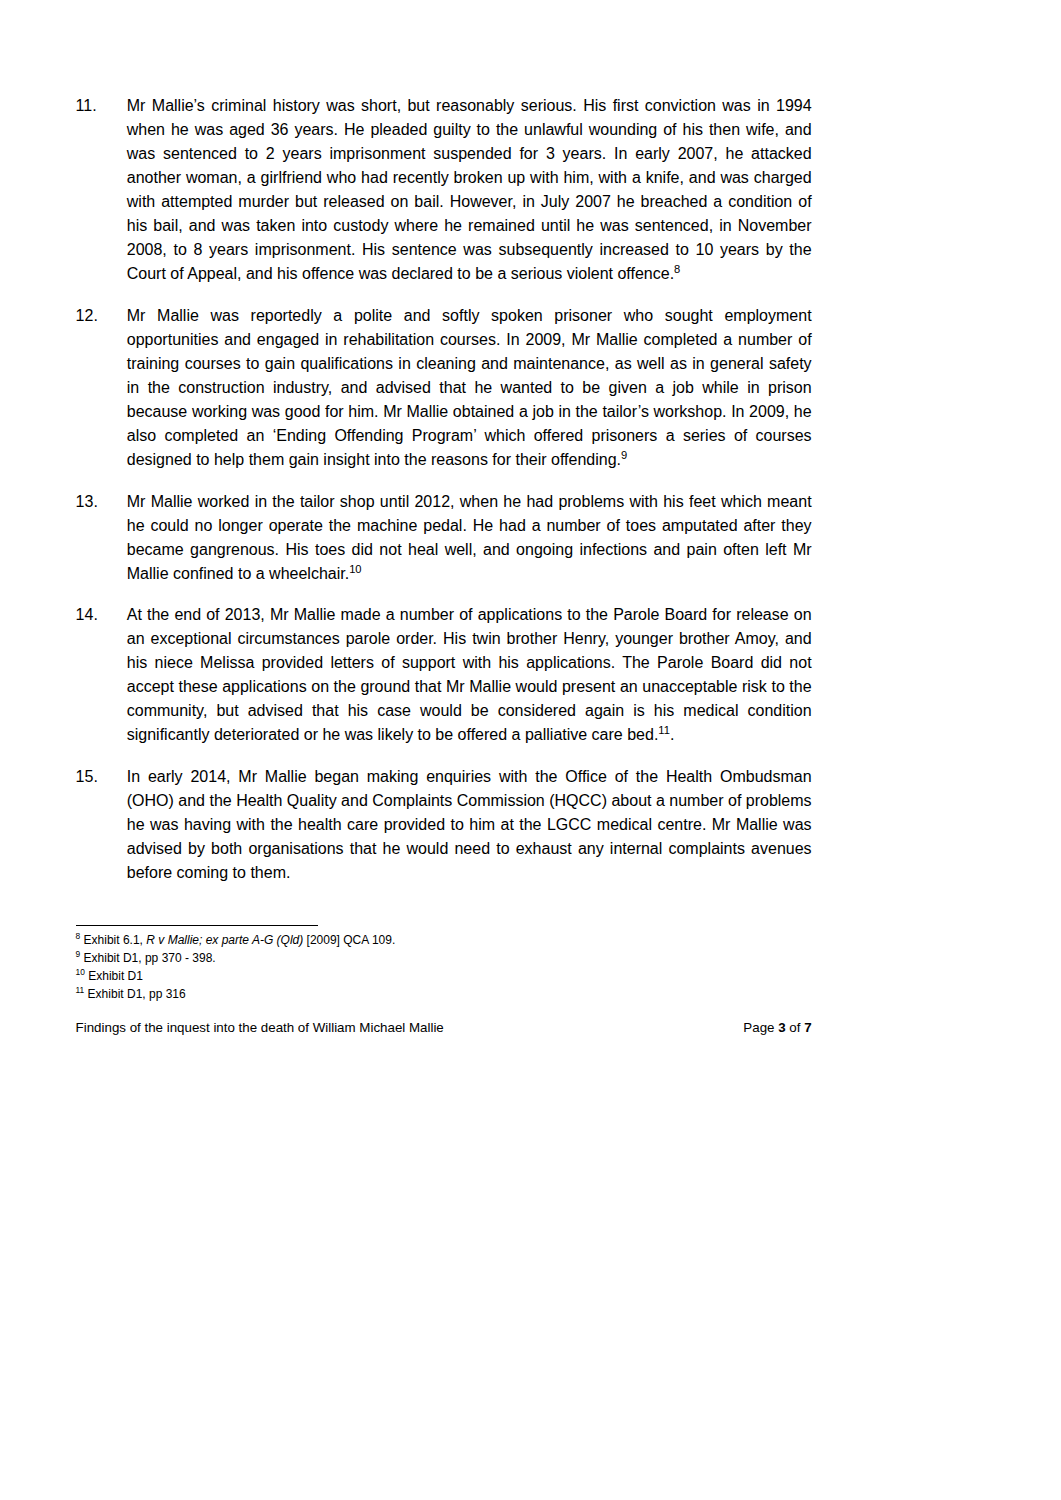11. Mr Mallie’s criminal history was short, but reasonably serious. His first conviction was in 1994 when he was aged 36 years. He pleaded guilty to the unlawful wounding of his then wife, and was sentenced to 2 years imprisonment suspended for 3 years. In early 2007, he attacked another woman, a girlfriend who had recently broken up with him, with a knife, and was charged with attempted murder but released on bail. However, in July 2007 he breached a condition of his bail, and was taken into custody where he remained until he was sentenced, in November 2008, to 8 years imprisonment. His sentence was subsequently increased to 10 years by the Court of Appeal, and his offence was declared to be a serious violent offence.8
12. Mr Mallie was reportedly a polite and softly spoken prisoner who sought employment opportunities and engaged in rehabilitation courses. In 2009, Mr Mallie completed a number of training courses to gain qualifications in cleaning and maintenance, as well as in general safety in the construction industry, and advised that he wanted to be given a job while in prison because working was good for him. Mr Mallie obtained a job in the tailor’s workshop. In 2009, he also completed an ‘Ending Offending Program’ which offered prisoners a series of courses designed to help them gain insight into the reasons for their offending.9
13. Mr Mallie worked in the tailor shop until 2012, when he had problems with his feet which meant he could no longer operate the machine pedal. He had a number of toes amputated after they became gangrenous. His toes did not heal well, and ongoing infections and pain often left Mr Mallie confined to a wheelchair.10
14. At the end of 2013, Mr Mallie made a number of applications to the Parole Board for release on an exceptional circumstances parole order. His twin brother Henry, younger brother Amoy, and his niece Melissa provided letters of support with his applications. The Parole Board did not accept these applications on the ground that Mr Mallie would present an unacceptable risk to the community, but advised that his case would be considered again is his medical condition significantly deteriorated or he was likely to be offered a palliative care bed.11.
15. In early 2014, Mr Mallie began making enquiries with the Office of the Health Ombudsman (OHO) and the Health Quality and Complaints Commission (HQCC) about a number of problems he was having with the health care provided to him at the LGCC medical centre. Mr Mallie was advised by both organisations that he would need to exhaust any internal complaints avenues before coming to them.
8 Exhibit 6.1, R v Mallie; ex parte A-G (Qld) [2009] QCA 109.
9 Exhibit D1, pp 370 - 398.
10 Exhibit D1
11 Exhibit D1, pp 316
Findings of the inquest into the death of William Michael Mallie
Page 3 of 7